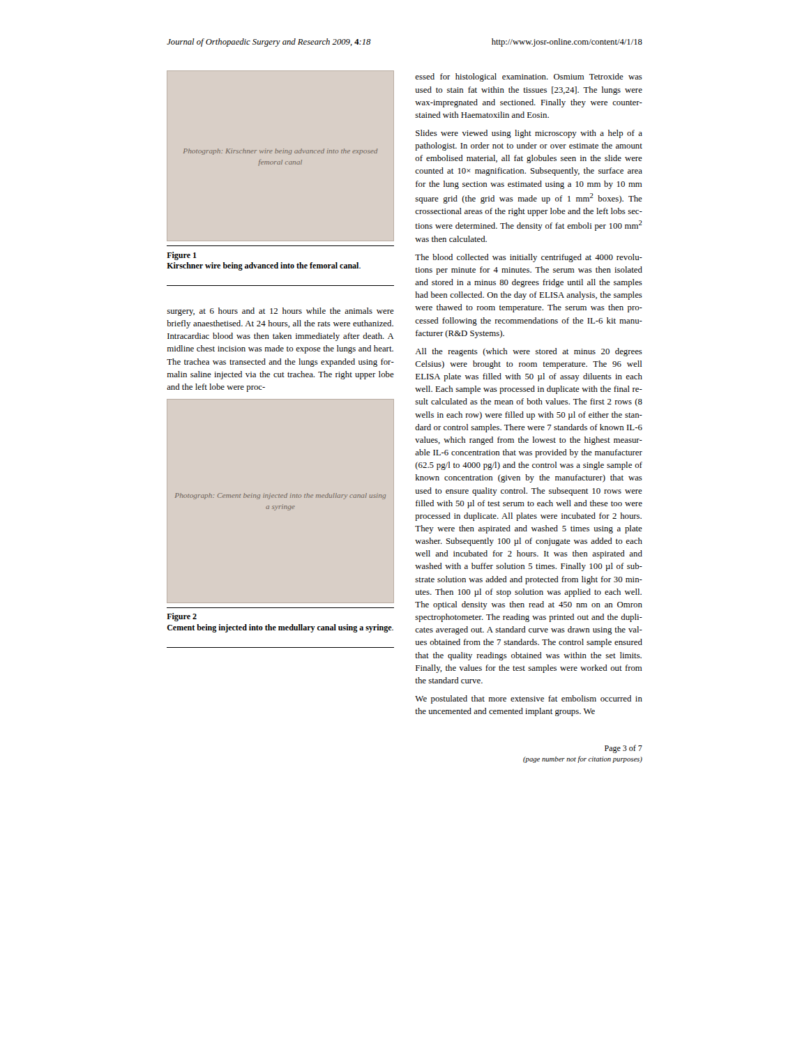Journal of Orthopaedic Surgery and Research 2009, 4:18
http://www.josr-online.com/content/4/1/18
Photograph: Kirschner wire being advanced into the exposed femoral canal
Figure 1 Kirschner wire being advanced into the femoral canal.
surgery, at 6 hours and at 12 hours while the animals were briefly anaesthetised. At 24 hours, all the rats were euthanized. Intracardiac blood was then taken immediately after death. A midline chest incision was made to expose the lungs and heart. The trachea was transected and the lungs expanded using formalin saline injected via the cut trachea. The right upper lobe and the left lobe were proc-
Photograph: Cement being injected into the medullary canal using a syringe
Figure 2 Cement being injected into the medullary canal using a syringe.
essed for histological examination. Osmium Tetroxide was used to stain fat within the tissues [23,24]. The lungs were wax-impregnated and sectioned. Finally they were counterstained with Haematoxilin and Eosin.
Slides were viewed using light microscopy with a help of a pathologist. In order not to under or over estimate the amount of embolised material, all fat globules seen in the slide were counted at 10× magnification. Subsequently, the surface area for the lung section was estimated using a 10 mm by 10 mm square grid (the grid was made up of 1 mm2 boxes). The crossectional areas of the right upper lobe and the left lobs sections were determined. The density of fat emboli per 100 mm2 was then calculated.
The blood collected was initially centrifuged at 4000 revolutions per minute for 4 minutes. The serum was then isolated and stored in a minus 80 degrees fridge until all the samples had been collected. On the day of ELISA analysis, the samples were thawed to room temperature. The serum was then processed following the recommendations of the IL-6 kit manufacturer (R&D Systems).
All the reagents (which were stored at minus 20 degrees Celsius) were brought to room temperature. The 96 well ELISA plate was filled with 50 µl of assay diluents in each well. Each sample was processed in duplicate with the final result calculated as the mean of both values. The first 2 rows (8 wells in each row) were filled up with 50 µl of either the standard or control samples. There were 7 standards of known IL-6 values, which ranged from the lowest to the highest measurable IL-6 concentration that was provided by the manufacturer (62.5 pg/l to 4000 pg/l) and the control was a single sample of known concentration (given by the manufacturer) that was used to ensure quality control. The subsequent 10 rows were filled with 50 µl of test serum to each well and these too were processed in duplicate. All plates were incubated for 2 hours. They were then aspirated and washed 5 times using a plate washer. Subsequently 100 µl of conjugate was added to each well and incubated for 2 hours. It was then aspirated and washed with a buffer solution 5 times. Finally 100 µl of substrate solution was added and protected from light for 30 minutes. Then 100 µl of stop solution was applied to each well. The optical density was then read at 450 nm on an Omron spectrophotometer. The reading was printed out and the duplicates averaged out. A standard curve was drawn using the values obtained from the 7 standards. The control sample ensured that the quality readings obtained was within the set limits. Finally, the values for the test samples were worked out from the standard curve.
We postulated that more extensive fat embolism occurred in the uncemented and cemented implant groups. We
Page 3 of 7 (page number not for citation purposes)